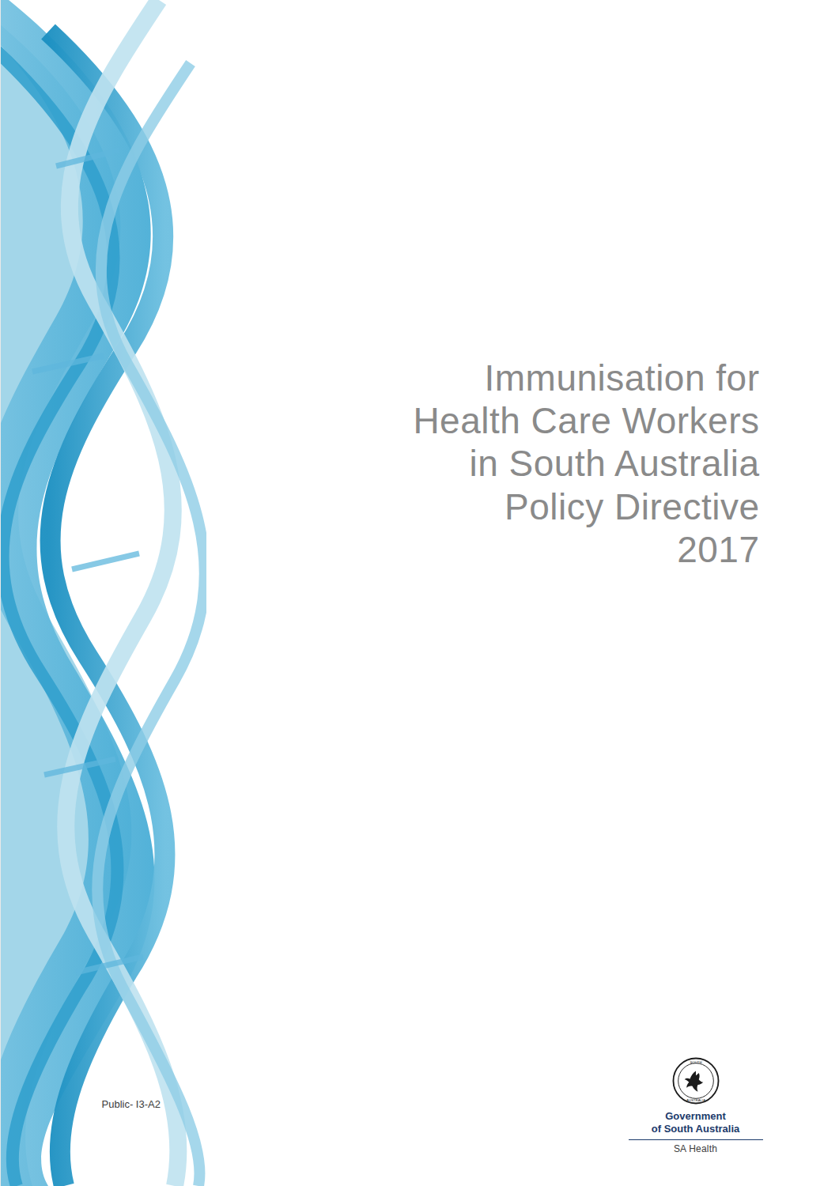Immunisation for Health Care Workers in South Australia Policy Directive 2017
Public- I3-A2
SOUTH AUSTRALIA
Government
of South Australia
SA Health